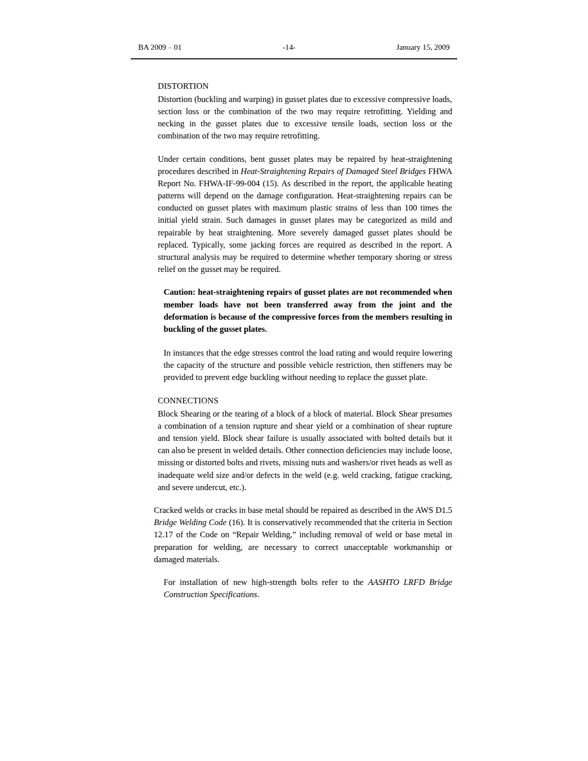BA 2009 – 01
-14-
January 15, 2009
DISTORTION
Distortion (buckling and warping) in gusset plates due to excessive compressive loads, section loss or the combination of the two may require retrofitting. Yielding and necking in the gusset plates due to excessive tensile loads, section loss or the combination of the two may require retrofitting.
Under certain conditions, bent gusset plates may be repaired by heat-straightening procedures described in Heat-Straightening Repairs of Damaged Steel Bridges FHWA Report No. FHWA-IF-99-004 (15). As described in the report, the applicable heating patterns will depend on the damage configuration. Heat-straightening repairs can be conducted on gusset plates with maximum plastic strains of less than 100 times the initial yield strain. Such damages in gusset plates may be categorized as mild and repairable by heat straightening. More severely damaged gusset plates should be replaced. Typically, some jacking forces are required as described in the report. A structural analysis may be required to determine whether temporary shoring or stress relief on the gusset may be required.
Caution: heat-straightening repairs of gusset plates are not recommended when member loads have not been transferred away from the joint and the deformation is because of the compressive forces from the members resulting in buckling of the gusset plates.
In instances that the edge stresses control the load rating and would require lowering the capacity of the structure and possible vehicle restriction, then stiffeners may be provided to prevent edge buckling without needing to replace the gusset plate.
CONNECTIONS
Block Shearing or the tearing of a block of a block of material. Block Shear presumes a combination of a tension rupture and shear yield or a combination of shear rupture and tension yield. Block shear failure is usually associated with bolted details but it can also be present in welded details. Other connection deficiencies may include loose, missing or distorted bolts and rivets, missing nuts and washers/or rivet heads as well as inadequate weld size and/or defects in the weld (e.g. weld cracking, fatigue cracking, and severe undercut, etc.).
Cracked welds or cracks in base metal should be repaired as described in the AWS D1.5 Bridge Welding Code (16). It is conservatively recommended that the criteria in Section 12.17 of the Code on “Repair Welding,” including removal of weld or base metal in preparation for welding, are necessary to correct unacceptable workmanship or damaged materials.
For installation of new high-strength bolts refer to the AASHTO LRFD Bridge Construction Specifications.